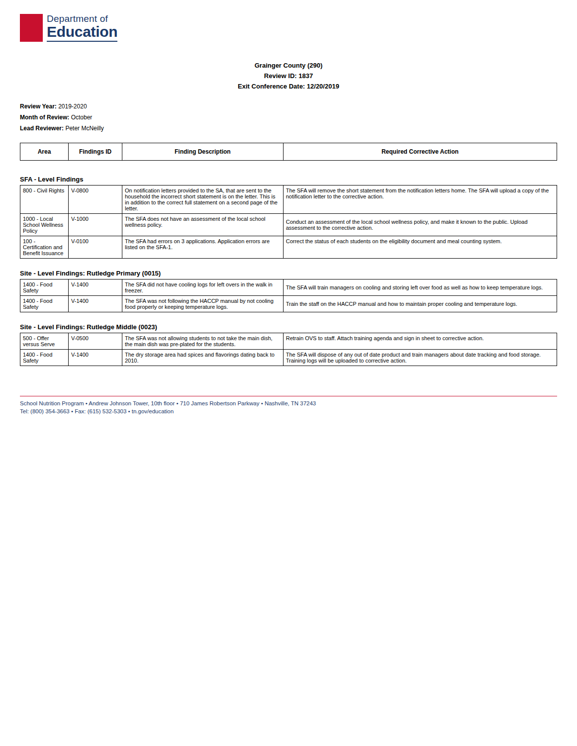Department of Education
Grainger County (290)
Review ID: 1837
Exit Conference Date: 12/20/2019
Review Year: 2019-2020
Month of Review: October
Lead Reviewer: Peter McNeilly
| Area | Findings ID | Finding Description | Required Corrective Action |
| --- | --- | --- | --- |
SFA - Level Findings
| 800 - Civil Rights | V-0800 | On notification letters provided to the SA, that are sent to the household the incorrect short statement is on the letter. This is in addition to the correct full statement on a second page of the letter. | The SFA will remove the short statement from the notification letters home. The SFA will upload a copy of the notification letter to the corrective action. |
| 1000 - Local School Wellness Policy | V-1000 | The SFA does not have an assessment of the local school wellness policy. | Conduct an assessment of the local school wellness policy, and make it known to the public. Upload assessment to the corrective action. |
| 100 - Certification and Benefit Issuance | V-0100 | The SFA had errors on 3 applications. Application errors are listed on the SFA-1. | Correct the status of each students on the eligibility document and meal counting system. |
Site - Level Findings: Rutledge Primary (0015)
| 1400 - Food Safety | V-1400 | The SFA did not have cooling logs for left overs in the walk in freezer. | The SFA will train managers on cooling and storing left over food as well as how to keep temperature logs. |
| 1400 - Food Safety | V-1400 | The SFA was not following the HACCP manual by not cooling food properly or keeping temperature logs. | Train the staff on the HACCP manual and how to maintain proper cooling and temperature logs. |
Site - Level Findings: Rutledge Middle (0023)
| 500 - Offer versus Serve | V-0500 | The SFA was not allowing students to not take the main dish, the main dish was pre-plated for the students. | Retrain OVS to staff. Attach training agenda and sign in sheet to corrective action. |
| 1400 - Food Safety | V-1400 | The dry storage area had spices and flavorings dating back to 2010. | The SFA will dispose of any out of date product and train managers about date tracking and food storage. Training logs will be uploaded to corrective action. |
School Nutrition Program • Andrew Johnson Tower, 10th floor • 710 James Robertson Parkway • Nashville, TN 37243
Tel: (800) 354-3663 • Fax: (615) 532-5303 • tn.gov/education